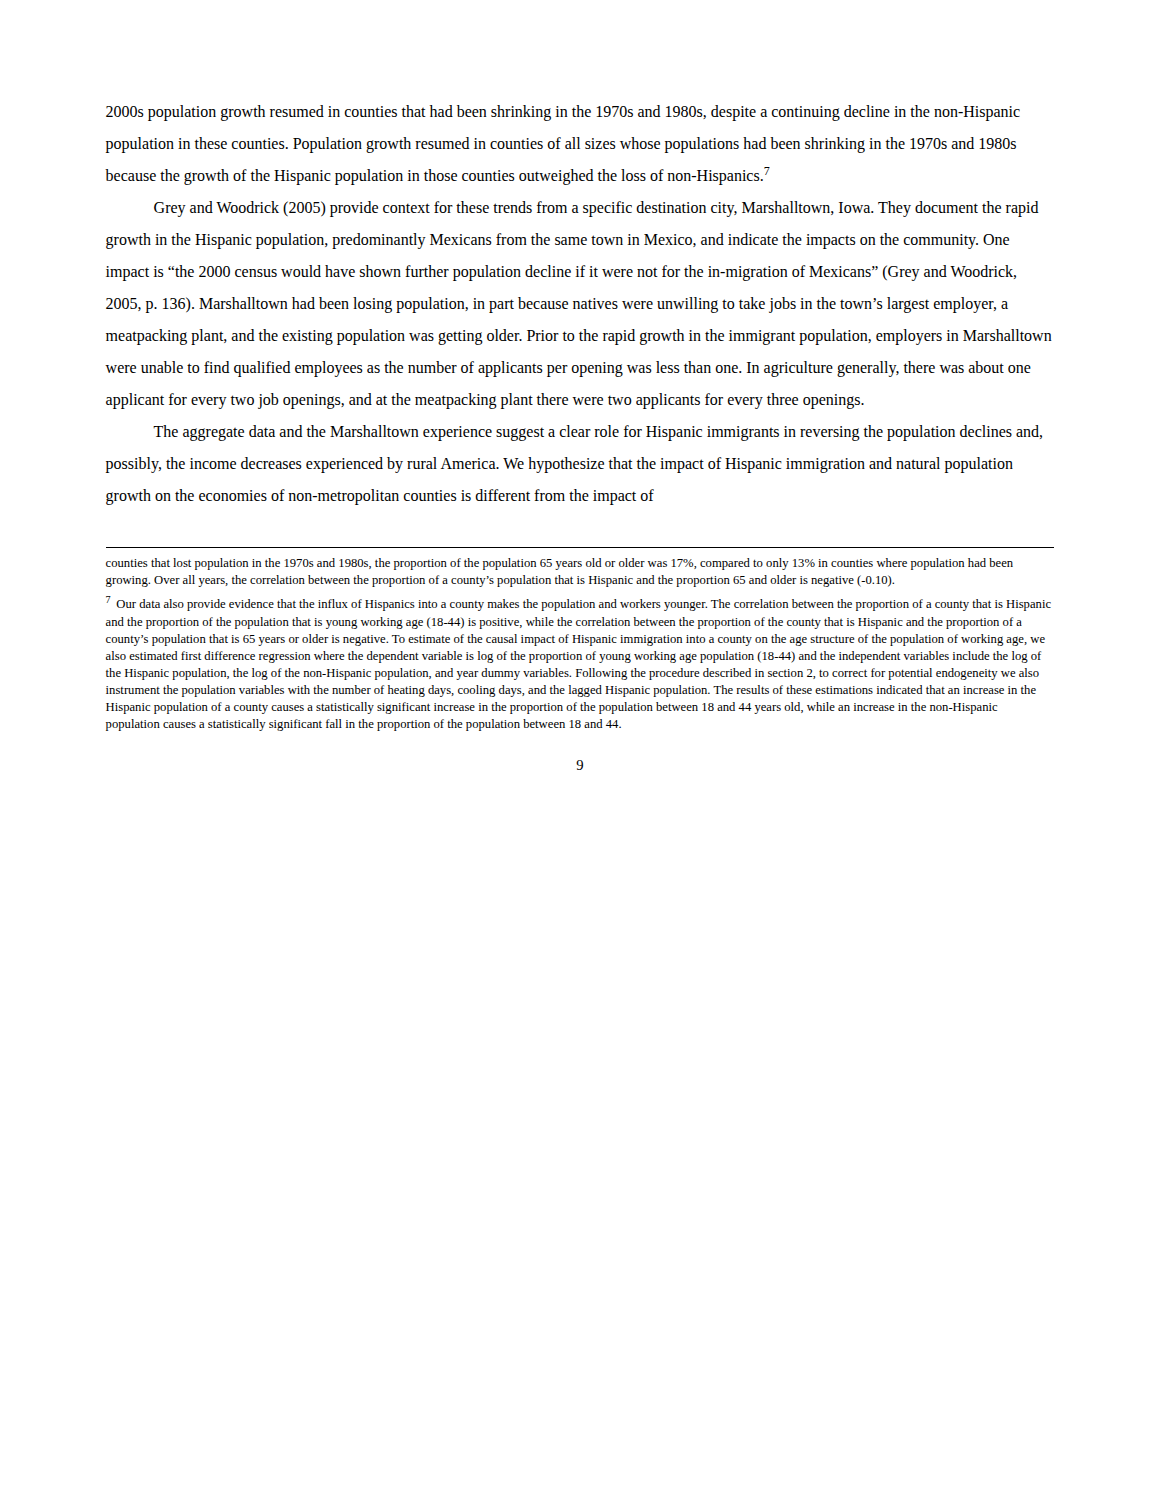2000s population growth resumed in counties that had been shrinking in the 1970s and 1980s, despite a continuing decline in the non-Hispanic population in these counties. Population growth resumed in counties of all sizes whose populations had been shrinking in the 1970s and 1980s because the growth of the Hispanic population in those counties outweighed the loss of non-Hispanics.7
Grey and Woodrick (2005) provide context for these trends from a specific destination city, Marshalltown, Iowa. They document the rapid growth in the Hispanic population, predominantly Mexicans from the same town in Mexico, and indicate the impacts on the community. One impact is “the 2000 census would have shown further population decline if it were not for the in-migration of Mexicans” (Grey and Woodrick, 2005, p. 136). Marshalltown had been losing population, in part because natives were unwilling to take jobs in the town’s largest employer, a meatpacking plant, and the existing population was getting older. Prior to the rapid growth in the immigrant population, employers in Marshalltown were unable to find qualified employees as the number of applicants per opening was less than one. In agriculture generally, there was about one applicant for every two job openings, and at the meatpacking plant there were two applicants for every three openings.
The aggregate data and the Marshalltown experience suggest a clear role for Hispanic immigrants in reversing the population declines and, possibly, the income decreases experienced by rural America. We hypothesize that the impact of Hispanic immigration and natural population growth on the economies of non-metropolitan counties is different from the impact of
counties that lost population in the 1970s and 1980s, the proportion of the population 65 years old or older was 17%, compared to only 13% in counties where population had been growing. Over all years, the correlation between the proportion of a county’s population that is Hispanic and the proportion 65 and older is negative (-0.10).
7 Our data also provide evidence that the influx of Hispanics into a county makes the population and workers younger. The correlation between the proportion of a county that is Hispanic and the proportion of the population that is young working age (18-44) is positive, while the correlation between the proportion of the county that is Hispanic and the proportion of a county’s population that is 65 years or older is negative. To estimate of the causal impact of Hispanic immigration into a county on the age structure of the population of working age, we also estimated first difference regression where the dependent variable is log of the proportion of young working age population (18-44) and the independent variables include the log of the Hispanic population, the log of the non-Hispanic population, and year dummy variables. Following the procedure described in section 2, to correct for potential endogeneity we also instrument the population variables with the number of heating days, cooling days, and the lagged Hispanic population. The results of these estimations indicated that an increase in the Hispanic population of a county causes a statistically significant increase in the proportion of the population between 18 and 44 years old, while an increase in the non-Hispanic population causes a statistically significant fall in the proportion of the population between 18 and 44.
9